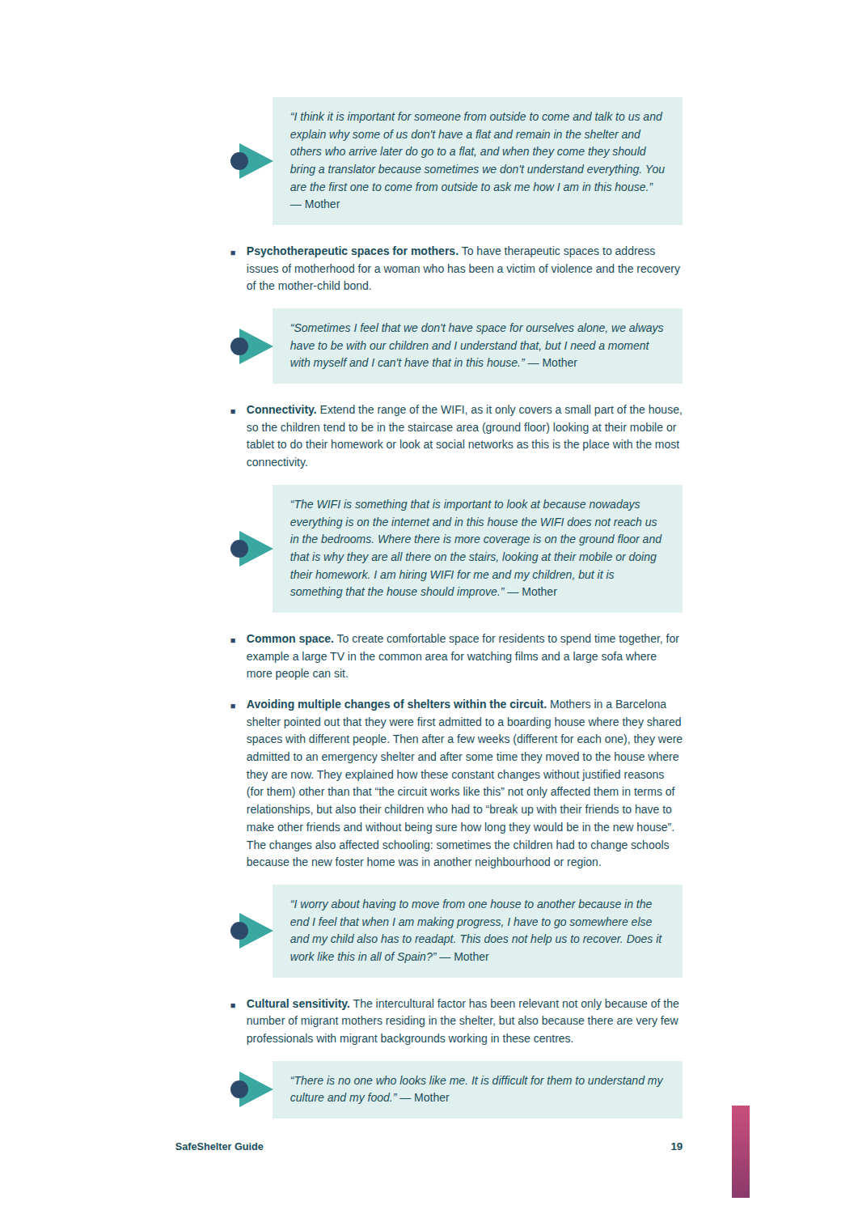“I think it is important for someone from outside to come and talk to us and explain why some of us don't have a flat and remain in the shelter and others who arrive later do go to a flat, and when they come they should bring a translator because sometimes we don't understand everything. You are the first one to come from outside to ask me how I am in this house.” — Mother
■
Psychotherapeutic spaces for mothers. To have therapeutic spaces to address issues of motherhood for a woman who has been a victim of violence and the recovery of the mother-child bond.
“Sometimes I feel that we don't have space for ourselves alone, we always have to be with our children and I understand that, but I need a moment with myself and I can't have that in this house.” — Mother
■
Connectivity. Extend the range of the WIFI, as it only covers a small part of the house, so the children tend to be in the staircase area (ground floor) looking at their mobile or tablet to do their homework or look at social networks as this is the place with the most connectivity.
“The WIFI is something that is important to look at because nowadays everything is on the internet and in this house the WIFI does not reach us in the bedrooms. Where there is more coverage is on the ground floor and that is why they are all there on the stairs, looking at their mobile or doing their homework. I am hiring WIFI for me and my children, but it is something that the house should improve.” — Mother
■
Common space. To create comfortable space for residents to spend time together, for example a large TV in the common area for watching films and a large sofa where more people can sit.
■
Avoiding multiple changes of shelters within the circuit. Mothers in a Barcelona shelter pointed out that they were first admitted to a boarding house where they shared spaces with different people. Then after a few weeks (different for each one), they were admitted to an emergency shelter and after some time they moved to the house where they are now. They explained how these constant changes without justified reasons (for them) other than that “the circuit works like this” not only affected them in terms of relationships, but also their children who had to “break up with their friends to have to make other friends and without being sure how long they would be in the new house”. The changes also affected schooling: sometimes the children had to change schools because the new foster home was in another neighbourhood or region.
“I worry about having to move from one house to another because in the end I feel that when I am making progress, I have to go somewhere else and my child also has to readapt. This does not help us to recover. Does it work like this in all of Spain?” — Mother
■
Cultural sensitivity. The intercultural factor has been relevant not only because of the number of migrant mothers residing in the shelter, but also because there are very few professionals with migrant backgrounds working in these centres.
“There is no one who looks like me. It is difficult for them to understand my culture and my food.” — Mother
SafeShelter Guide 19